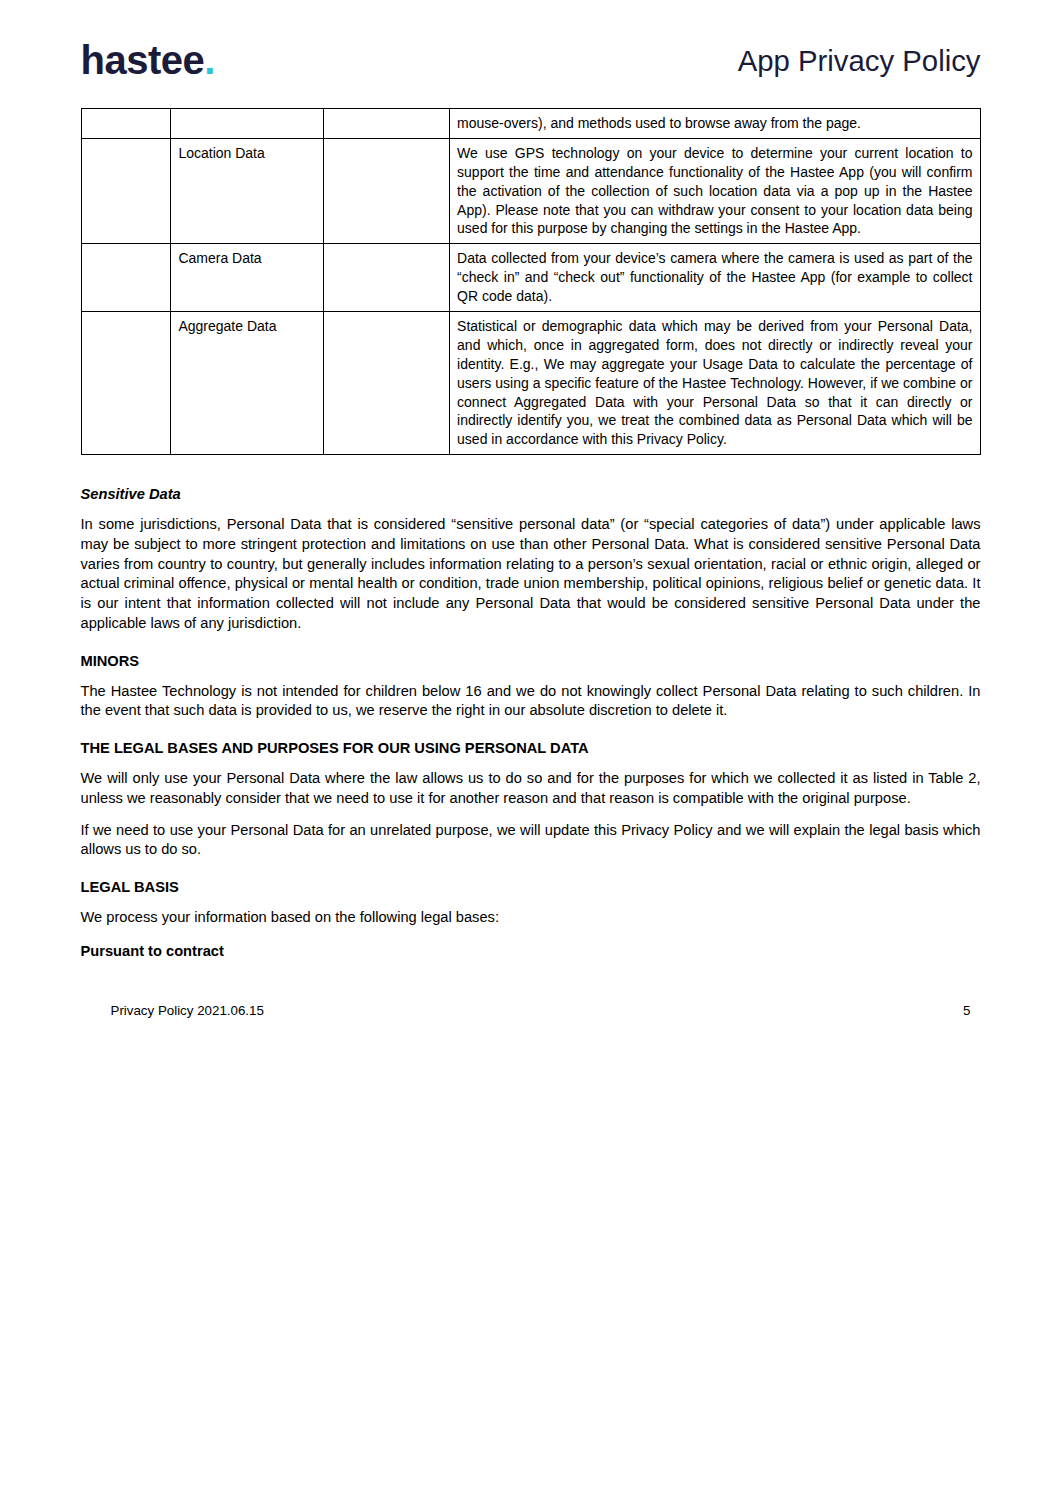hastee.
App Privacy Policy
| | | | mouse-overs), and methods used to browse away from the page. |
| | Location Data | | We use GPS technology on your device to determine your current location to support the time and attendance functionality of the Hastee App (you will confirm the activation of the collection of such location data via a pop up in the Hastee App). Please note that you can withdraw your consent to your location data being used for this purpose by changing the settings in the Hastee App. |
| | Camera Data | | Data collected from your device’s camera where the camera is used as part of the “check in” and “check out” functionality of the Hastee App (for example to collect QR code data). |
| | Aggregate Data | | Statistical or demographic data which may be derived from your Personal Data, and which, once in aggregated form, does not directly or indirectly reveal your identity. E.g., We may aggregate your Usage Data to calculate the percentage of users using a specific feature of the Hastee Technology. However, if we combine or connect Aggregated Data with your Personal Data so that it can directly or indirectly identify you, we treat the combined data as Personal Data which will be used in accordance with this Privacy Policy. |
Sensitive Data
In some jurisdictions, Personal Data that is considered “sensitive personal data” (or “special categories of data”) under applicable laws may be subject to more stringent protection and limitations on use than other Personal Data. What is considered sensitive Personal Data varies from country to country, but generally includes information relating to a person’s sexual orientation, racial or ethnic origin, alleged or actual criminal offence, physical or mental health or condition, trade union membership, political opinions, religious belief or genetic data. It is our intent that information collected will not include any Personal Data that would be considered sensitive Personal Data under the applicable laws of any jurisdiction.
Minors
The Hastee Technology is not intended for children below 16 and we do not knowingly collect Personal Data relating to such children. In the event that such data is provided to us, we reserve the right in our absolute discretion to delete it.
The legal bases and purposes for our using Personal Data
We will only use your Personal Data where the law allows us to do so and for the purposes for which we collected it as listed in Table 2, unless we reasonably consider that we need to use it for another reason and that reason is compatible with the original purpose.
If we need to use your Personal Data for an unrelated purpose, we will update this Privacy Policy and we will explain the legal basis which allows us to do so.
Legal basis
We process your information based on the following legal bases:
Pursuant to contract
Privacy Policy 2021.06.15
5